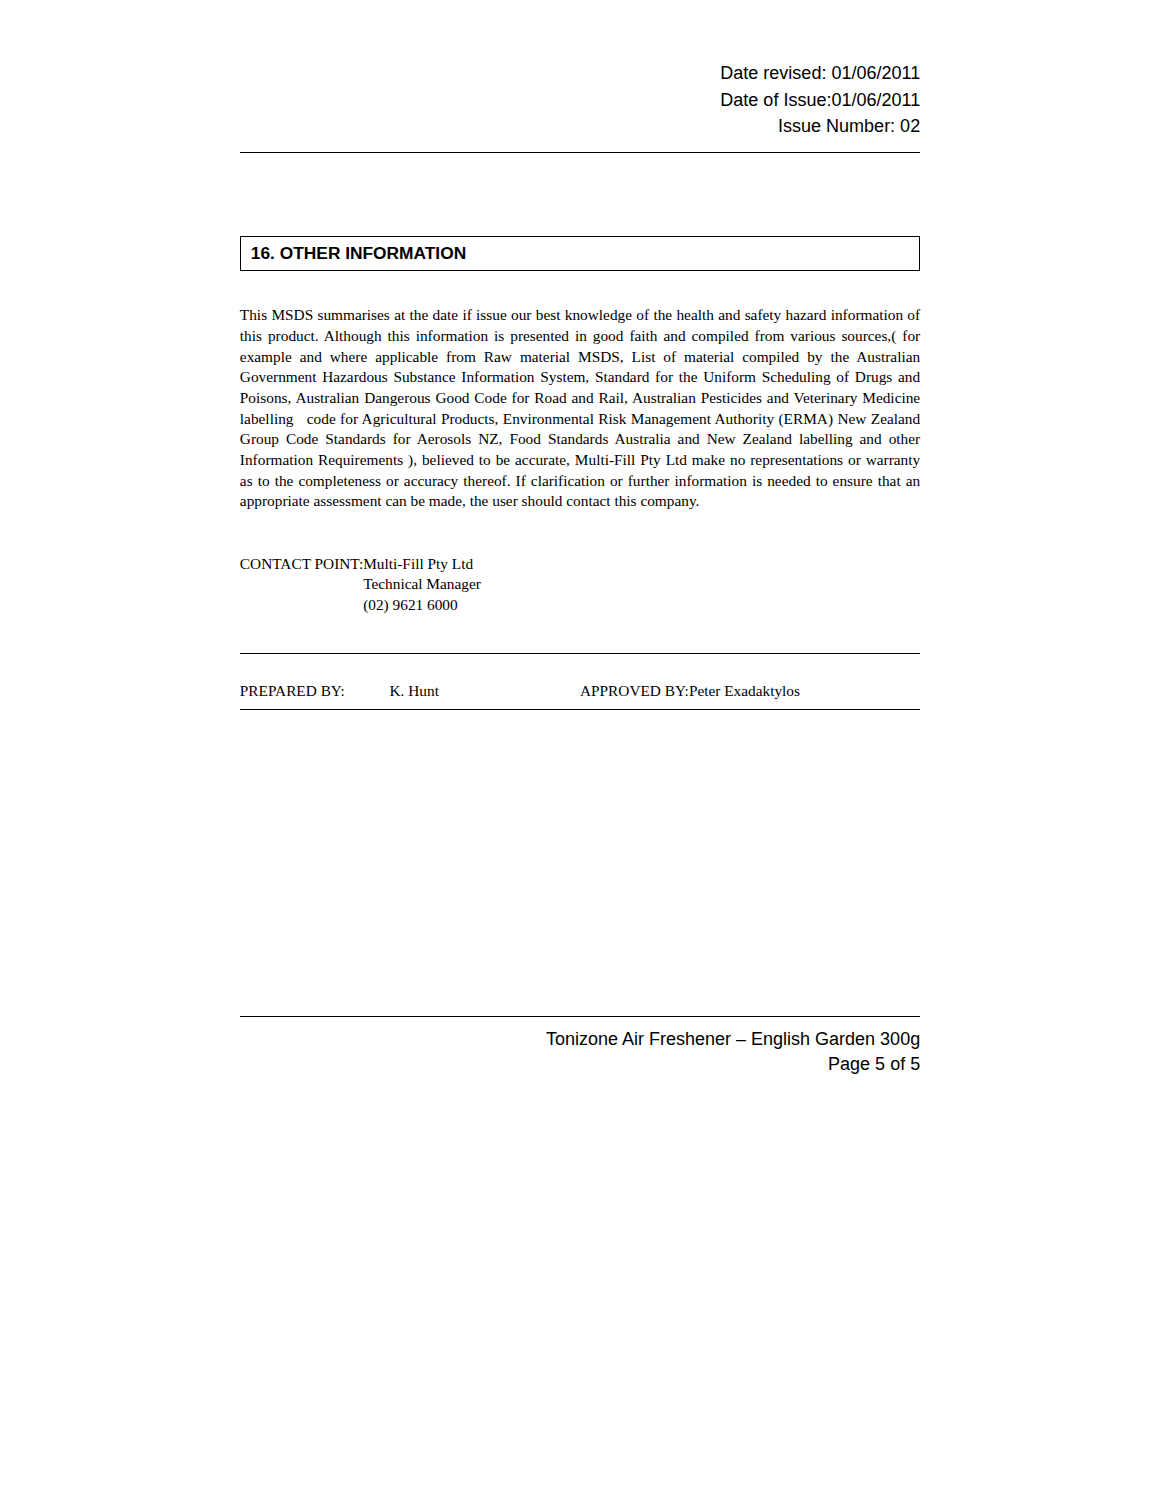Date revised: 01/06/2011
Date of Issue:01/06/2011
Issue Number: 02
16. OTHER INFORMATION
This MSDS summarises at the date if issue our best knowledge of the health and safety hazard information of this product. Although this information is presented in good faith and compiled from various sources,( for example and where applicable from Raw material MSDS, List of material compiled by the Australian Government Hazardous Substance Information System, Standard for the Uniform Scheduling of Drugs and Poisons, Australian Dangerous Good Code for Road and Rail, Australian Pesticides and Veterinary Medicine labelling code for Agricultural Products, Environmental Risk Management Authority (ERMA) New Zealand Group Code Standards for Aerosols NZ, Food Standards Australia and New Zealand labelling and other Information Requirements ), believed to be accurate, Multi-Fill Pty Ltd make no representations or warranty as to the completeness or accuracy thereof. If clarification or further information is needed to ensure that an appropriate assessment can be made, the user should contact this company.
| CONTACT POINT: | Multi-Fill Pty Ltd Technical Manager (02) 9621 6000 |
| PREPARED BY: | K. Hunt | APPROVED BY:Peter Exadaktylos |
Tonizone Air Freshener – English Garden 300g
Page 5 of 5